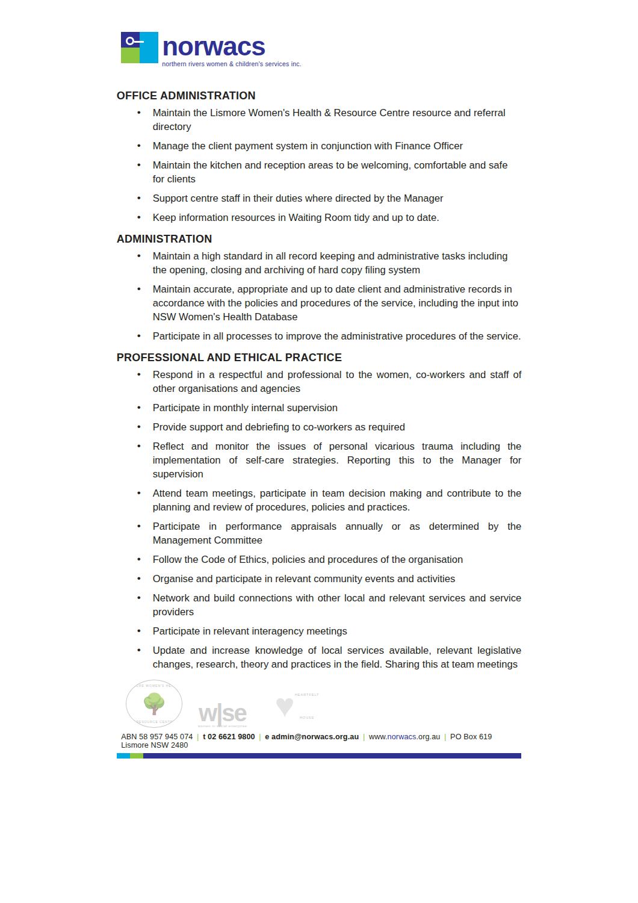norwacs
northern rivers women & children's services inc.
OFFICE ADMINISTRATION
Maintain the Lismore Women's Health & Resource Centre resource and referral directory
Manage the client payment system in conjunction with Finance Officer
Maintain the kitchen and reception areas to be welcoming, comfortable and safe for clients
Support centre staff in their duties where directed by the Manager
Keep information resources in Waiting Room tidy and up to date.
ADMINISTRATION
Maintain a high standard in all record keeping and administrative tasks including the opening, closing and archiving of hard copy filing system
Maintain accurate, appropriate and up to date client and administrative records in accordance with the policies and procedures of the service, including the input into NSW Women's Health Database
Participate in all processes to improve the administrative procedures of the service.
PROFESSIONAL AND ETHICAL PRACTICE
Respond in a respectful and professional to the women, co-workers and staff of other organisations and agencies
Participate in monthly internal supervision
Provide support and debriefing to co-workers as required
Reflect and monitor the issues of personal vicarious trauma including the implementation of self-care strategies. Reporting this to the Manager for supervision
Attend team meetings, participate in team decision making and contribute to the planning and review of procedures, policies and practices.
Participate in performance appraisals annually or as determined by the Management Committee
Follow the Code of Ethics, policies and procedures of the organisation
Organise and participate in relevant community events and activities
Network and build connections with other local and relevant services and service providers
Participate in relevant interagency meetings
Update and increase knowledge of local services available, relevant legislative changes, research, theory and practices in the field. Sharing this at team meetings
LISMORE WOMEN'S HEALTH 🌳 & RESOURCE CENTRE
w|se
women in social enterprise
HEARTFELT ♥ HOUSE
ABN 58 957 945 074 | t 02 6621 9800 | e admin@norwacs.org.au | www.norwacs.org.au | PO Box 619 Lismore NSW 2480